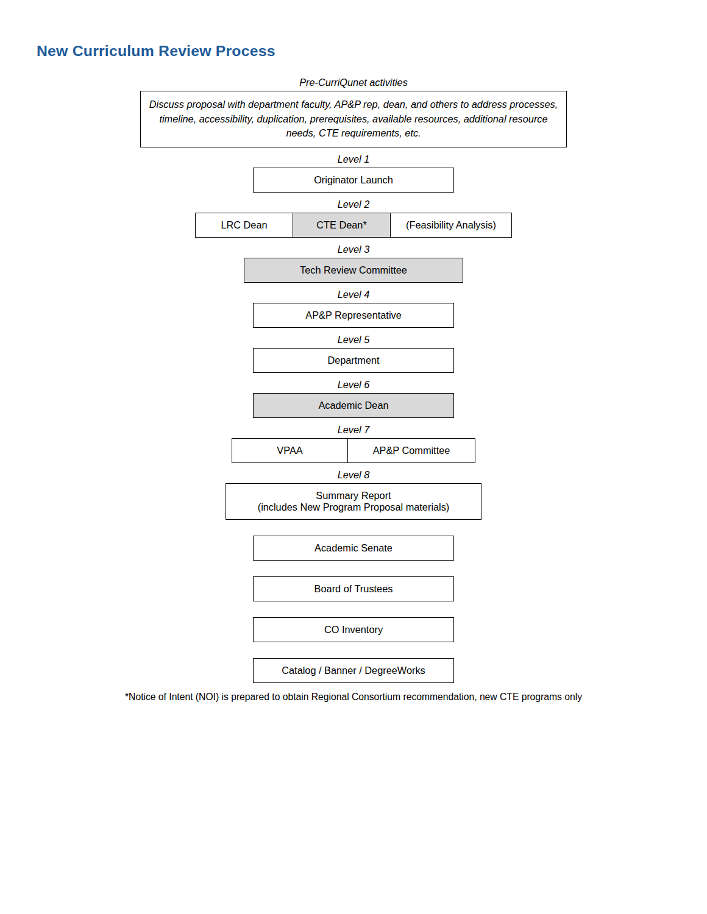New Curriculum Review Process
Pre-CurriQunet activities
Discuss proposal with department faculty, AP&P rep, dean, and others to address processes, timeline, accessibility, duplication, prerequisites, available resources, additional resource needs, CTE requirements, etc.
Level 1
Originator Launch
Level 2
LRC Dean
CTE Dean*
(Feasibility Analysis)
Level 3
Tech Review Committee
Level 4
AP&P Representative
Level 5
Department
Level 6
Academic Dean
Level 7
VPAA
AP&P Committee
Level 8
Summary Report
(includes New Program Proposal materials)
Academic Senate
Board of Trustees
CO Inventory
Catalog / Banner / DegreeWorks
*Notice of Intent (NOI) is prepared to obtain Regional Consortium recommendation, new CTE programs only